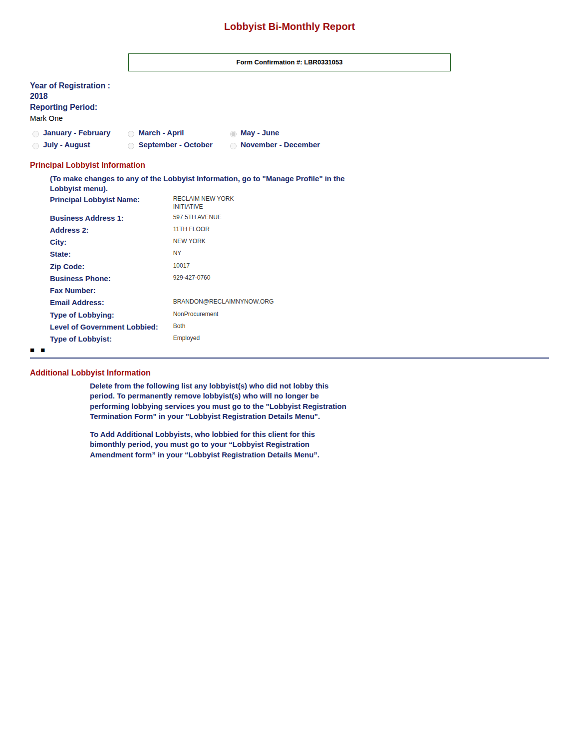Lobbyist Bi-Monthly Report
Form Confirmation #: LBR0331053
Year of Registration :
2018
Reporting Period:
Mark One
| January - February | March - April | May - June |
| July - August | September - October | November - December |
Principal Lobbyist Information
(To make changes to any of the Lobbyist Information, go to "Manage Profile" in the Lobbyist menu).
| Principal Lobbyist Name: | RECLAIM NEW YORK INITIATIVE |
| Business Address 1: | 597 5TH AVENUE |
| Address 2: | 11TH FLOOR |
| City: | NEW YORK |
| State: | NY |
| Zip Code: | 10017 |
| Business Phone: | 929-427-0760 |
| Fax Number: | |
| Email Address: | BRANDON@RECLAIMNYNOW.ORG |
| Type of Lobbying: | NonProcurement |
| Level of Government Lobbied: | Both |
| Type of Lobbyist: | Employed |
■ ■
Additional Lobbyist Information
Delete from the following list any lobbyist(s) who did not lobby this period. To permanently remove lobbyist(s) who will no longer be performing lobbying services you must go to the "Lobbyist Registration Termination Form" in your "Lobbyist Registration Details Menu".
To Add Additional Lobbyists, who lobbied for this client for this bimonthly period, you must go to your “Lobbyist Registration Amendment form” in your “Lobbyist Registration Details Menu”.